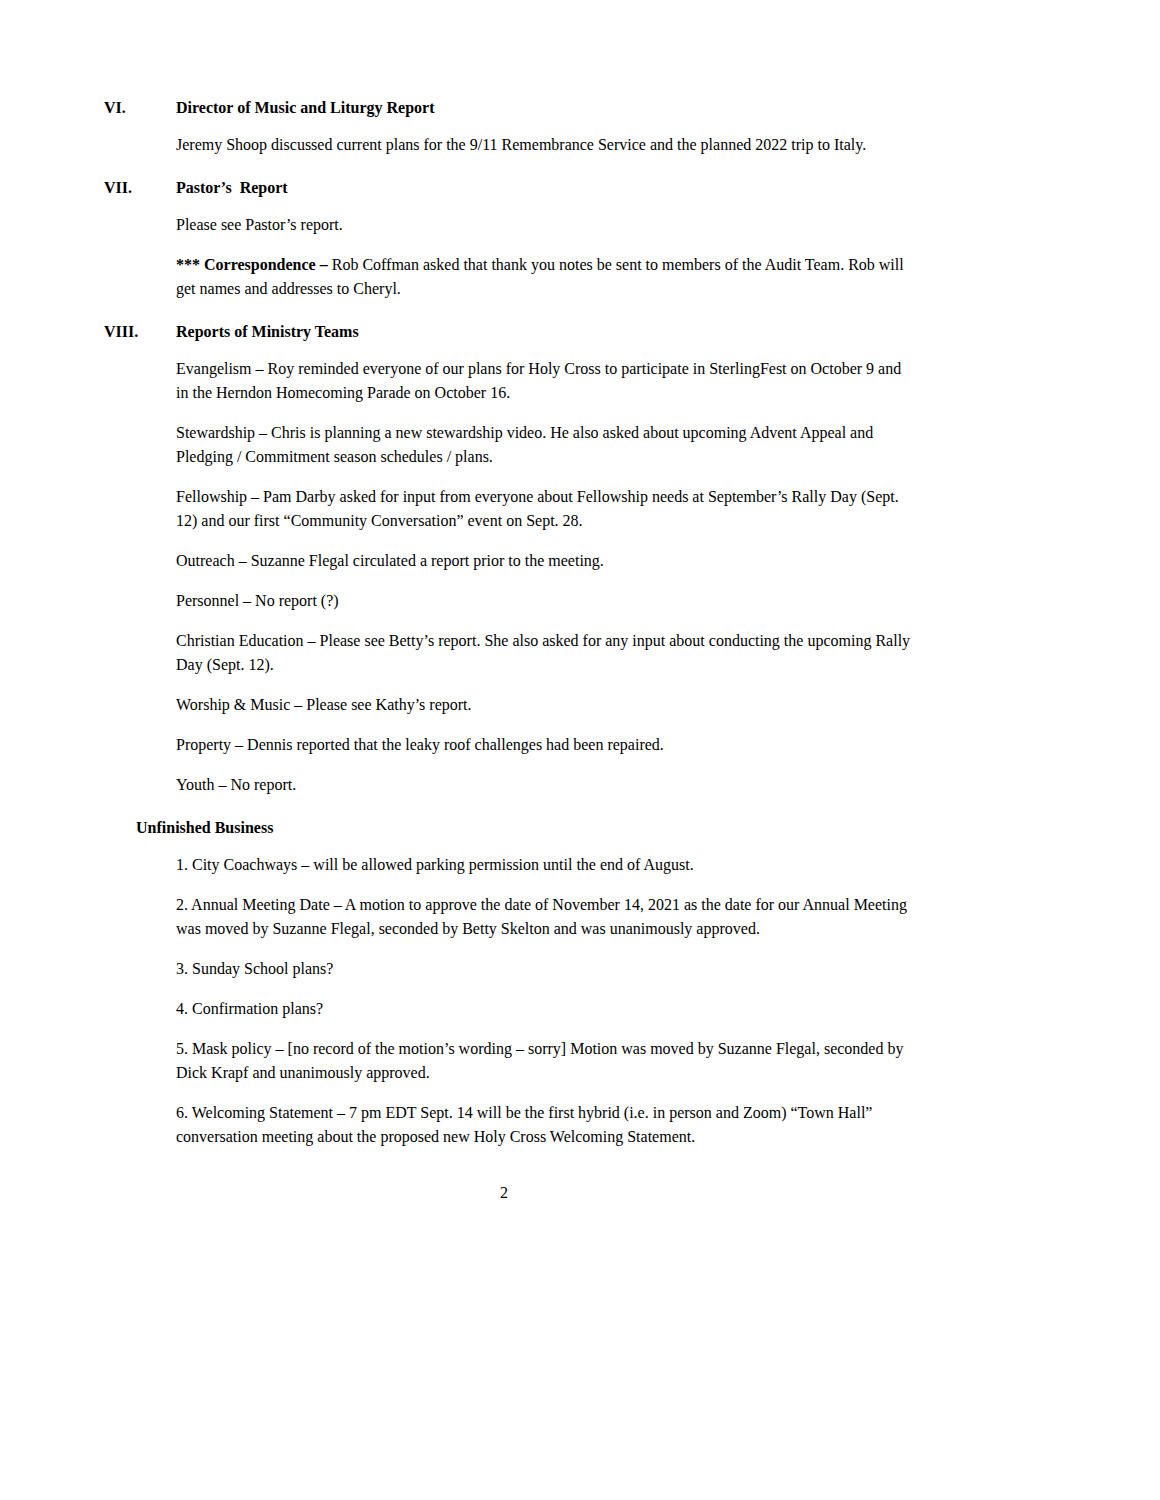VI. Director of Music and Liturgy Report
Jeremy Shoop discussed current plans for the 9/11 Remembrance Service and the planned 2022 trip to Italy.
VII. Pastor’s Report
Please see Pastor’s report.
*** Correspondence – Rob Coffman asked that thank you notes be sent to members of the Audit Team. Rob will get names and addresses to Cheryl.
VIII. Reports of Ministry Teams
Evangelism – Roy reminded everyone of our plans for Holy Cross to participate in SterlingFest on October 9 and in the Herndon Homecoming Parade on October 16.
Stewardship – Chris is planning a new stewardship video. He also asked about upcoming Advent Appeal and Pledging / Commitment season schedules / plans.
Fellowship – Pam Darby asked for input from everyone about Fellowship needs at September’s Rally Day (Sept. 12) and our first “Community Conversation” event on Sept. 28.
Outreach – Suzanne Flegal circulated a report prior to the meeting.
Personnel – No report (?)
Christian Education – Please see Betty’s report. She also asked for any input about conducting the upcoming Rally Day (Sept. 12).
Worship & Music – Please see Kathy’s report.
Property – Dennis reported that the leaky roof challenges had been repaired.
Youth – No report.
Unfinished Business
1. City Coachways – will be allowed parking permission until the end of August.
2. Annual Meeting Date – A motion to approve the date of November 14, 2021 as the date for our Annual Meeting was moved by Suzanne Flegal, seconded by Betty Skelton and was unanimously approved.
3. Sunday School plans?
4. Confirmation plans?
5. Mask policy – [no record of the motion’s wording – sorry] Motion was moved by Suzanne Flegal, seconded by Dick Krapf and unanimously approved.
6. Welcoming Statement – 7 pm EDT Sept. 14 will be the first hybrid (i.e. in person and Zoom) “Town Hall” conversation meeting about the proposed new Holy Cross Welcoming Statement.
2